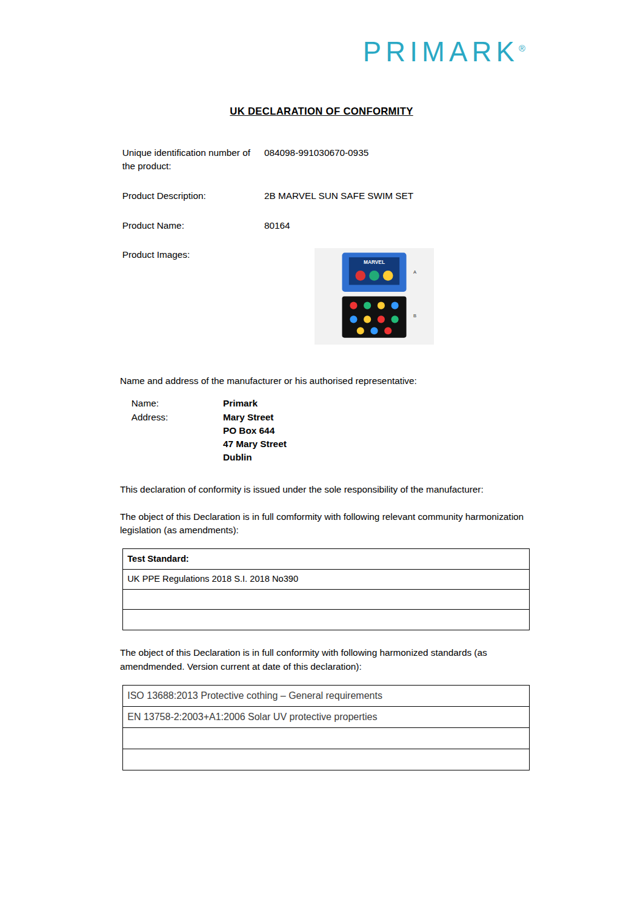PRIMARK®
UK DECLARATION OF CONFORMITY
| Unique identification number of the product: | 084098-991030670-0935 |
| Product Description: | 2B MARVEL SUN SAFE SWIM SET |
| Product Name: | 80164 |
| Product Images: | |
Name and address of the manufacturer or his authorised representative:
| Name: | Primark |
| Address: | Mary Street |
| | PO Box 644 |
| | 47 Mary Street |
| | Dublin |
This declaration of conformity is issued under the sole responsibility of the manufacturer:
The object of this Declaration is in full comformity with following relevant community harmonization legislation (as amendments):
| Test Standard: |
| --- |
| UK PPE Regulations 2018 S.I. 2018 No390 |
The object of this Declaration is in full conformity with following harmonized standards (as amendmended. Version current at date of this declaration):
| ISO 13688:2013 Protective cothing – General requirements |
| EN 13758-2:2003+A1:2006 Solar UV protective properties |